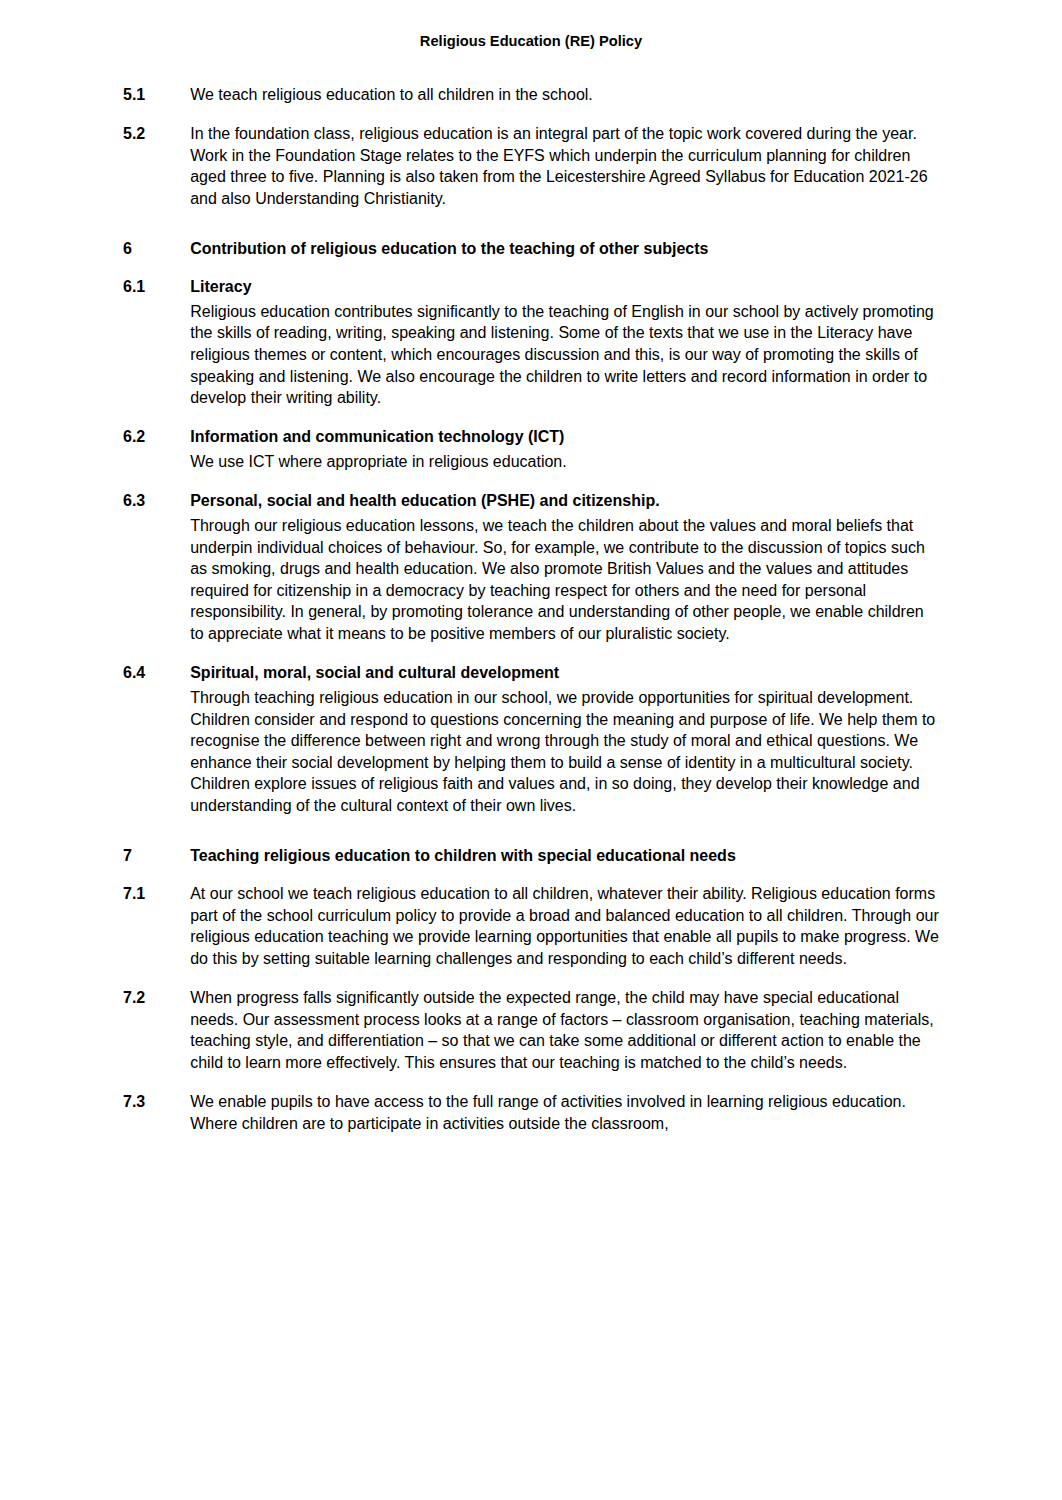Religious Education (RE) Policy
5.1
We teach religious education to all children in the school.
5.2
In the foundation class, religious education is an integral part of the topic work covered during the year. Work in the Foundation Stage relates to the EYFS which underpin the curriculum planning for children aged three to five. Planning is also taken from the Leicestershire Agreed Syllabus for Education 2021-26 and also Understanding Christianity.
6
Contribution of religious education to the teaching of other subjects
6.1
Literacy
Religious education contributes significantly to the teaching of English in our school by actively promoting the skills of reading, writing, speaking and listening. Some of the texts that we use in the Literacy have religious themes or content, which encourages discussion and this, is our way of promoting the skills of speaking and listening. We also encourage the children to write letters and record information in order to develop their writing ability.
6.2
Information and communication technology (ICT)
We use ICT where appropriate in religious education.
6.3
Personal, social and health education (PSHE) and citizenship.
Through our religious education lessons, we teach the children about the values and moral beliefs that underpin individual choices of behaviour. So, for example, we contribute to the discussion of topics such as smoking, drugs and health education. We also promote British Values and the values and attitudes required for citizenship in a democracy by teaching respect for others and the need for personal responsibility. In general, by promoting tolerance and understanding of other people, we enable children to appreciate what it means to be positive members of our pluralistic society.
6.4
Spiritual, moral, social and cultural development
Through teaching religious education in our school, we provide opportunities for spiritual development. Children consider and respond to questions concerning the meaning and purpose of life. We help them to recognise the difference between right and wrong through the study of moral and ethical questions. We enhance their social development by helping them to build a sense of identity in a multicultural society. Children explore issues of religious faith and values and, in so doing, they develop their knowledge and understanding of the cultural context of their own lives.
7
Teaching religious education to children with special educational needs
7.1
At our school we teach religious education to all children, whatever their ability. Religious education forms part of the school curriculum policy to provide a broad and balanced education to all children. Through our religious education teaching we provide learning opportunities that enable all pupils to make progress. We do this by setting suitable learning challenges and responding to each child’s different needs.
7.2
When progress falls significantly outside the expected range, the child may have special educational needs. Our assessment process looks at a range of factors – classroom organisation, teaching materials, teaching style, and differentiation – so that we can take some additional or different action to enable the child to learn more effectively. This ensures that our teaching is matched to the child’s needs.
7.3
We enable pupils to have access to the full range of activities involved in learning religious education. Where children are to participate in activities outside the classroom,